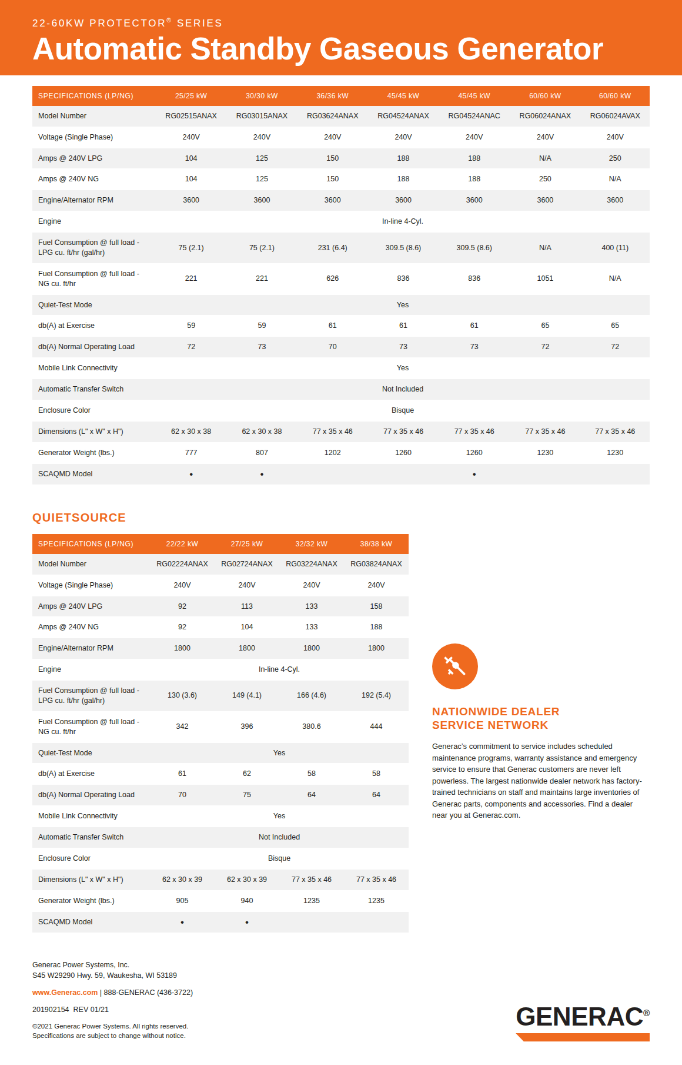22-60kW Protector® Series
Automatic Standby Gaseous Generator
| Specifications (LP/NG) | 25/25 kW | 30/30 kW | 36/36 kW | 45/45 kW | 45/45 kW | 60/60 kW | 60/60 kW |
| --- | --- | --- | --- | --- | --- | --- | --- |
| Model Number | RG02515ANAX | RG03015ANAX | RG03624ANAX | RG04524ANAX | RG04524ANAC | RG06024ANAX | RG06024AVAX |
| Voltage (Single Phase) | 240V | 240V | 240V | 240V | 240V | 240V | 240V |
| Amps @ 240V LPG | 104 | 125 | 150 | 188 | 188 | N/A | 250 |
| Amps @ 240V NG | 104 | 125 | 150 | 188 | 188 | 250 | N/A |
| Engine/Alternator RPM | 3600 | 3600 | 3600 | 3600 | 3600 | 3600 | 3600 |
| Engine | In-line 4-Cyl. |
| Fuel Consumption @ full load - LPG cu. ft/hr (gal/hr) | 75 (2.1) | 75 (2.1) | 231 (6.4) | 309.5 (8.6) | 309.5 (8.6) | N/A | 400 (11) |
| Fuel Consumption @ full load - NG cu. ft/hr | 221 | 221 | 626 | 836 | 836 | 1051 | N/A |
| Quiet-Test Mode | Yes |
| db(A) at Exercise | 59 | 59 | 61 | 61 | 61 | 65 | 65 |
| db(A) Normal Operating Load | 72 | 73 | 70 | 73 | 73 | 72 | 72 |
| Mobile Link Connectivity | Yes |
| Automatic Transfer Switch | Not Included |
| Enclosure Color | Bisque |
| Dimensions (L" x W" x H") | 62 x 30 x 38 | 62 x 30 x 38 | 77 x 35 x 46 | 77 x 35 x 46 | 77 x 35 x 46 | 77 x 35 x 46 | 77 x 35 x 46 |
| Generator Weight (lbs.) | 777 | 807 | 1202 | 1260 | 1260 | 1230 | 1230 |
| SCAQMD Model | • | • | | | • | | |
QUIETSOURCE
| Specifications (LP/NG) | 22/22 kW | 27/25 kW | 32/32 kW | 38/38 kW |
| --- | --- | --- | --- | --- |
| Model Number | RG02224ANAX | RG02724ANAX | RG03224ANAX | RG03824ANAX |
| Voltage (Single Phase) | 240V | 240V | 240V | 240V |
| Amps @ 240V LPG | 92 | 113 | 133 | 158 |
| Amps @ 240V NG | 92 | 104 | 133 | 188 |
| Engine/Alternator RPM | 1800 | 1800 | 1800 | 1800 |
| Engine | In-line 4-Cyl. |
| Fuel Consumption @ full load - LPG cu. ft/hr (gal/hr) | 130 (3.6) | 149 (4.1) | 166 (4.6) | 192 (5.4) |
| Fuel Consumption @ full load - NG cu. ft/hr | 342 | 396 | 380.6 | 444 |
| Quiet-Test Mode | Yes |
| db(A) at Exercise | 61 | 62 | 58 | 58 |
| db(A) Normal Operating Load | 70 | 75 | 64 | 64 |
| Mobile Link Connectivity | Yes |
| Automatic Transfer Switch | Not Included |
| Enclosure Color | Bisque |
| Dimensions (L" x W" x H") | 62 x 30 x 39 | 62 x 30 x 39 | 77 x 35 x 46 | 77 x 35 x 46 |
| Generator Weight (lbs.) | 905 | 940 | 1235 | 1235 |
| SCAQMD Model | • | • | | |
Nationwide Dealer
Service Network
Generac’s commitment to service includes scheduled maintenance programs, warranty assistance and emergency service to ensure that Generac customers are never left powerless. The largest nationwide dealer network has factory-trained technicians on staff and maintains large inventories of Generac parts, components and accessories. Find a dealer near you at Generac.com.
Generac Power Systems, Inc.
S45 W29290 Hwy. 59, Waukesha, WI 53189
www.Generac.com | 888-GENERAC (436-3722)
201902154 REV 01/21
©2021 Generac Power Systems. All rights reserved.
Specifications are subject to change without notice.
GENERAC®